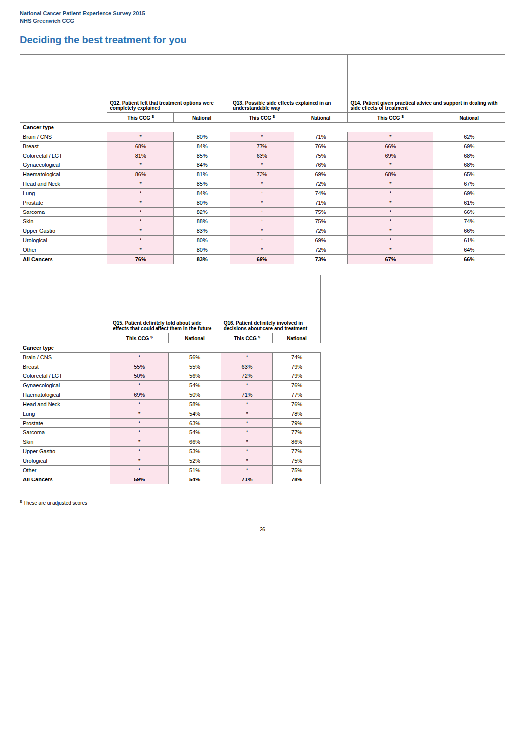National Cancer Patient Experience Survey 2015
NHS Greenwich CCG
Deciding the best treatment for you
| | Q12. Patient felt that treatment options were completely explained | Q13. Possible side effects explained in an understandable way | Q14. Patient given practical advice and support in dealing with side effects of treatment |
| --- | --- | --- | --- |
| This CCG $ | National | This CCG $ | National | This CCG $ | National |
| Cancer type | |
| Brain / CNS | * | 80% | * | 71% | * | 62% |
| Breast | 68% | 84% | 77% | 76% | 66% | 69% |
| Colorectal / LGT | 81% | 85% | 63% | 75% | 69% | 68% |
| Gynaecological | * | 84% | * | 76% | * | 68% |
| Haematological | 86% | 81% | 73% | 69% | 68% | 65% |
| Head and Neck | * | 85% | * | 72% | * | 67% |
| Lung | * | 84% | * | 74% | * | 69% |
| Prostate | * | 80% | * | 71% | * | 61% |
| Sarcoma | * | 82% | * | 75% | * | 66% |
| Skin | * | 88% | * | 75% | * | 74% |
| Upper Gastro | * | 83% | * | 72% | * | 66% |
| Urological | * | 80% | * | 69% | * | 61% |
| Other | * | 80% | * | 72% | * | 64% |
| All Cancers | 76% | 83% | 69% | 73% | 67% | 66% |
| | Q15. Patient definitely told about side effects that could affect them in the future | Q16. Patient definitely involved in decisions about care and treatment |
| --- | --- | --- |
| This CCG $ | National | This CCG $ | National |
| Cancer type | |
| Brain / CNS | * | 56% | * | 74% |
| Breast | 55% | 55% | 63% | 79% |
| Colorectal / LGT | 50% | 56% | 72% | 79% |
| Gynaecological | * | 54% | * | 76% |
| Haematological | 69% | 50% | 71% | 77% |
| Head and Neck | * | 58% | * | 76% |
| Lung | * | 54% | * | 78% |
| Prostate | * | 63% | * | 79% |
| Sarcoma | * | 54% | * | 77% |
| Skin | * | 66% | * | 86% |
| Upper Gastro | * | 53% | * | 77% |
| Urological | * | 52% | * | 75% |
| Other | * | 51% | * | 75% |
| All Cancers | 59% | 54% | 71% | 78% |
$ These are unadjusted scores
26